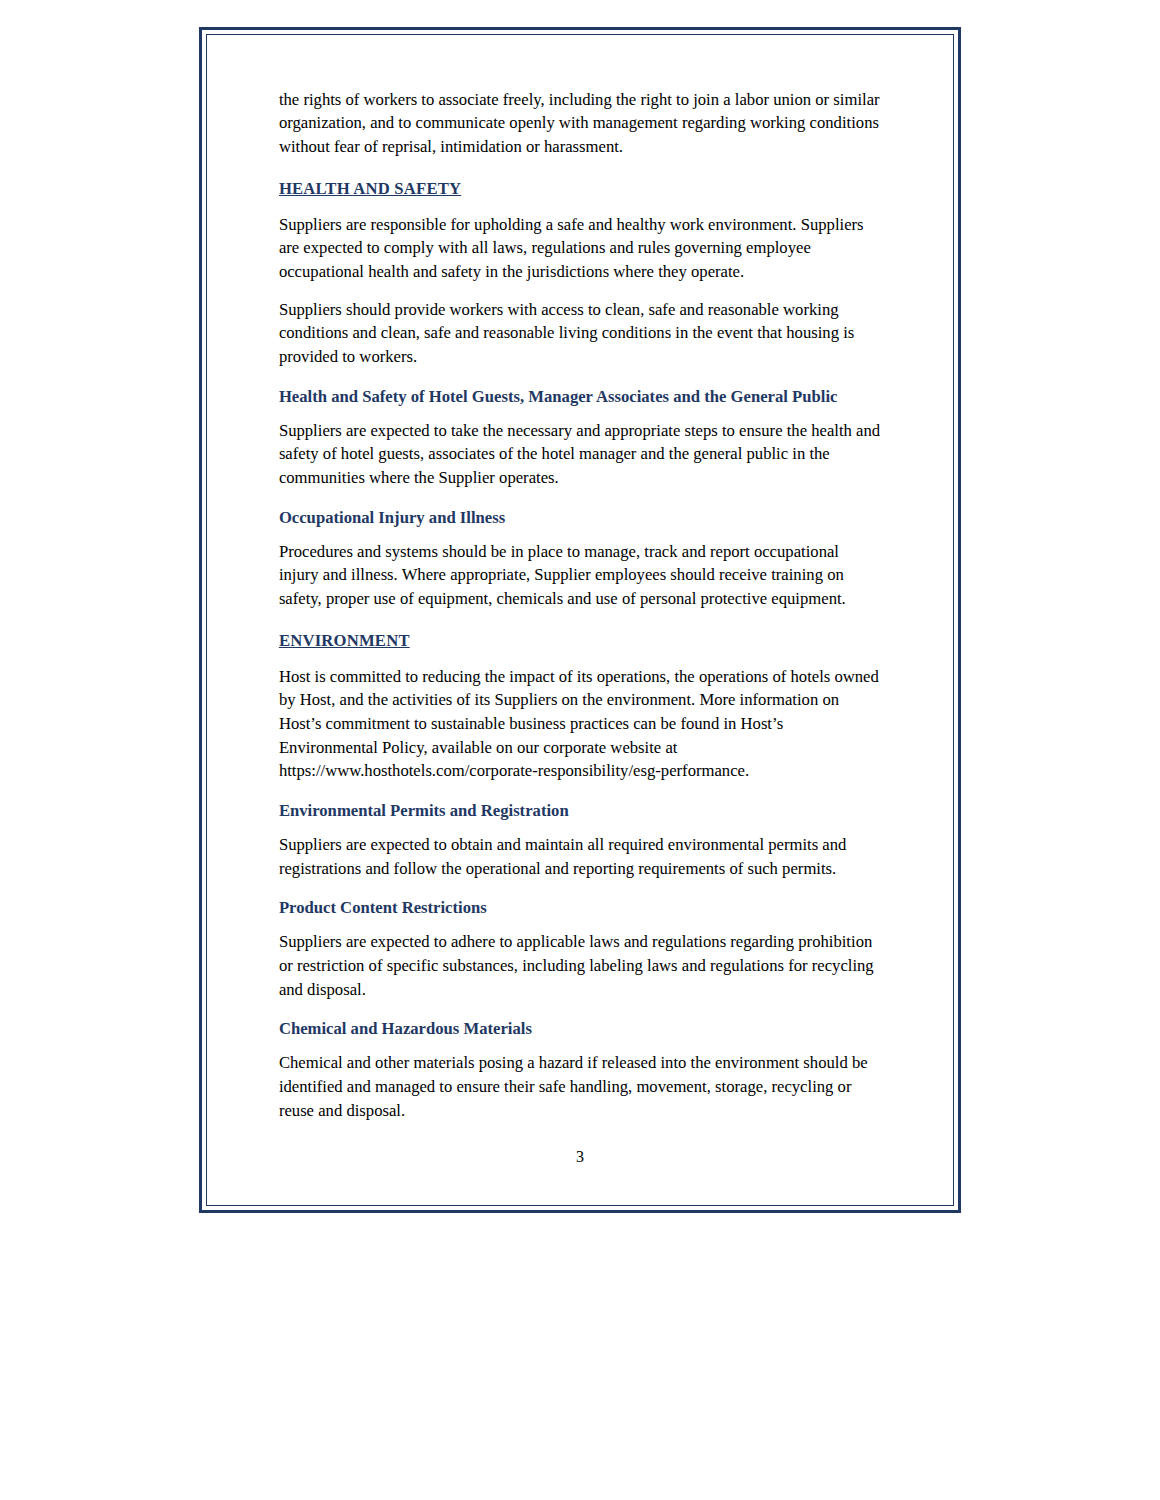the rights of workers to associate freely, including the right to join a labor union or similar organization, and to communicate openly with management regarding working conditions without fear of reprisal, intimidation or harassment.
HEALTH AND SAFETY
Suppliers are responsible for upholding a safe and healthy work environment. Suppliers are expected to comply with all laws, regulations and rules governing employee occupational health and safety in the jurisdictions where they operate.
Suppliers should provide workers with access to clean, safe and reasonable working conditions and clean, safe and reasonable living conditions in the event that housing is provided to workers.
Health and Safety of Hotel Guests, Manager Associates and the General Public
Suppliers are expected to take the necessary and appropriate steps to ensure the health and safety of hotel guests, associates of the hotel manager and the general public in the communities where the Supplier operates.
Occupational Injury and Illness
Procedures and systems should be in place to manage, track and report occupational injury and illness. Where appropriate, Supplier employees should receive training on safety, proper use of equipment, chemicals and use of personal protective equipment.
ENVIRONMENT
Host is committed to reducing the impact of its operations, the operations of hotels owned by Host, and the activities of its Suppliers on the environment. More information on Host’s commitment to sustainable business practices can be found in Host’s Environmental Policy, available on our corporate website at https://www.hosthotels.com/corporate-responsibility/esg-performance.
Environmental Permits and Registration
Suppliers are expected to obtain and maintain all required environmental permits and registrations and follow the operational and reporting requirements of such permits.
Product Content Restrictions
Suppliers are expected to adhere to applicable laws and regulations regarding prohibition or restriction of specific substances, including labeling laws and regulations for recycling and disposal.
Chemical and Hazardous Materials
Chemical and other materials posing a hazard if released into the environment should be identified and managed to ensure their safe handling, movement, storage, recycling or reuse and disposal.
3